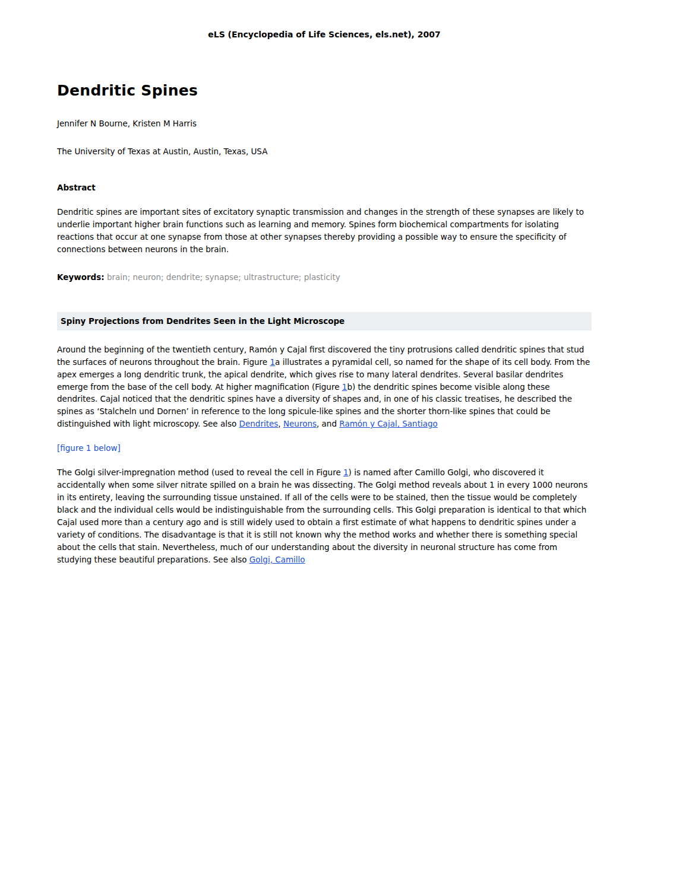eLS (Encyclopedia of Life Sciences, els.net), 2007
Dendritic Spines
Jennifer N Bourne, Kristen M Harris
The University of Texas at Austin, Austin, Texas, USA
Abstract
Dendritic spines are important sites of excitatory synaptic transmission and changes in the strength of these synapses are likely to underlie important higher brain functions such as learning and memory. Spines form biochemical compartments for isolating reactions that occur at one synapse from those at other synapses thereby providing a possible way to ensure the specificity of connections between neurons in the brain.
Keywords: brain; neuron; dendrite; synapse; ultrastructure; plasticity
Spiny Projections from Dendrites Seen in the Light Microscope
Around the beginning of the twentieth century, Ramón y Cajal first discovered the tiny protrusions called dendritic spines that stud the surfaces of neurons throughout the brain. Figure 1a illustrates a pyramidal cell, so named for the shape of its cell body. From the apex emerges a long dendritic trunk, the apical dendrite, which gives rise to many lateral dendrites. Several basilar dendrites emerge from the base of the cell body. At higher magnification (Figure 1b) the dendritic spines become visible along these dendrites. Cajal noticed that the dendritic spines have a diversity of shapes and, in one of his classic treatises, he described the spines as ‘Stalcheln und Dornen’ in reference to the long spicule-like spines and the shorter thorn-like spines that could be distinguished with light microscopy. See also Dendrites, Neurons, and Ramón y Cajal, Santiago
[figure 1 below]
The Golgi silver-impregnation method (used to reveal the cell in Figure 1) is named after Camillo Golgi, who discovered it accidentally when some silver nitrate spilled on a brain he was dissecting. The Golgi method reveals about 1 in every 1000 neurons in its entirety, leaving the surrounding tissue unstained. If all of the cells were to be stained, then the tissue would be completely black and the individual cells would be indistinguishable from the surrounding cells. This Golgi preparation is identical to that which Cajal used more than a century ago and is still widely used to obtain a first estimate of what happens to dendritic spines under a variety of conditions. The disadvantage is that it is still not known why the method works and whether there is something special about the cells that stain. Nevertheless, much of our understanding about the diversity in neuronal structure has come from studying these beautiful preparations. See also Golgi, Camillo